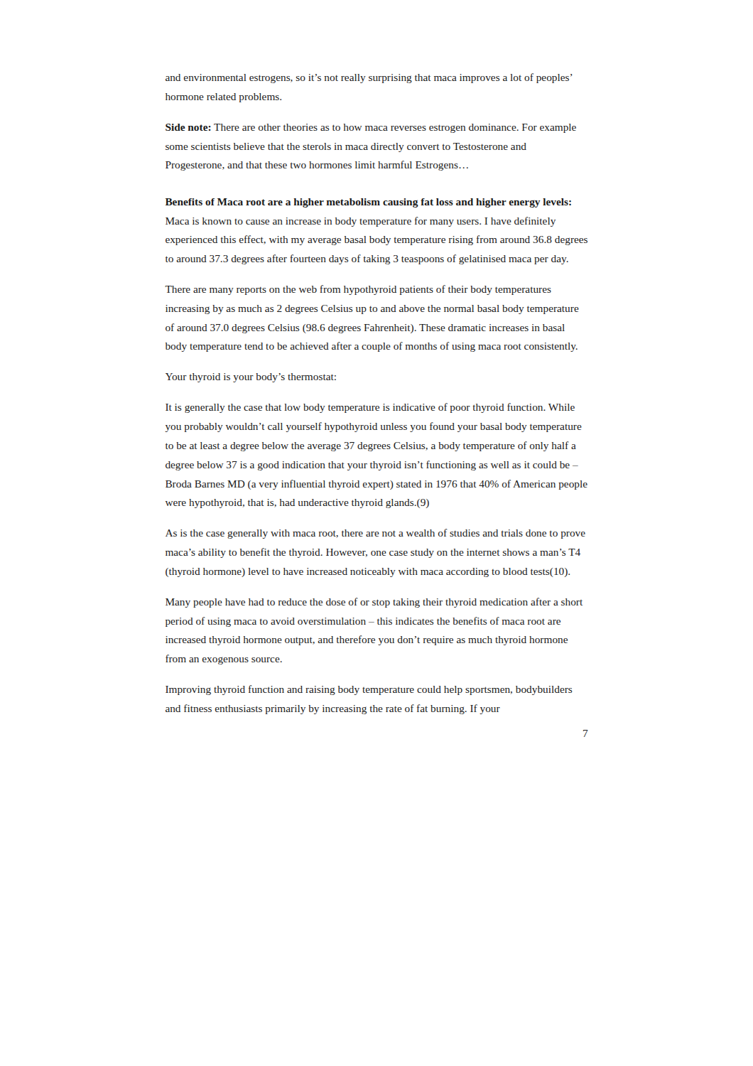and environmental estrogens, so it’s not really surprising that maca improves a lot of peoples’ hormone related problems.
Side note: There are other theories as to how maca reverses estrogen dominance. For example some scientists believe that the sterols in maca directly convert to Testosterone and Progesterone, and that these two hormones limit harmful Estrogens…
Benefits of Maca root are a higher metabolism causing fat loss and higher energy levels:
Maca is known to cause an increase in body temperature for many users. I have definitely experienced this effect, with my average basal body temperature rising from around 36.8 degrees to around 37.3 degrees after fourteen days of taking 3 teaspoons of gelatinised maca per day.
There are many reports on the web from hypothyroid patients of their body temperatures increasing by as much as 2 degrees Celsius up to and above the normal basal body temperature of around 37.0 degrees Celsius (98.6 degrees Fahrenheit). These dramatic increases in basal body temperature tend to be achieved after a couple of months of using maca root consistently.
Your thyroid is your body’s thermostat:
It is generally the case that low body temperature is indicative of poor thyroid function. While you probably wouldn’t call yourself hypothyroid unless you found your basal body temperature to be at least a degree below the average 37 degrees Celsius, a body temperature of only half a degree below 37 is a good indication that your thyroid isn’t functioning as well as it could be – Broda Barnes MD (a very influential thyroid expert) stated in 1976 that 40% of American people were hypothyroid, that is, had underactive thyroid glands.(9)
As is the case generally with maca root, there are not a wealth of studies and trials done to prove maca’s ability to benefit the thyroid. However, one case study on the internet shows a man’s T4 (thyroid hormone) level to have increased noticeably with maca according to blood tests(10).
Many people have had to reduce the dose of or stop taking their thyroid medication after a short period of using maca to avoid overstimulation – this indicates the benefits of maca root are increased thyroid hormone output, and therefore you don’t require as much thyroid hormone from an exogenous source.
Improving thyroid function and raising body temperature could help sportsmen, bodybuilders and fitness enthusiasts primarily by increasing the rate of fat burning. If your
7